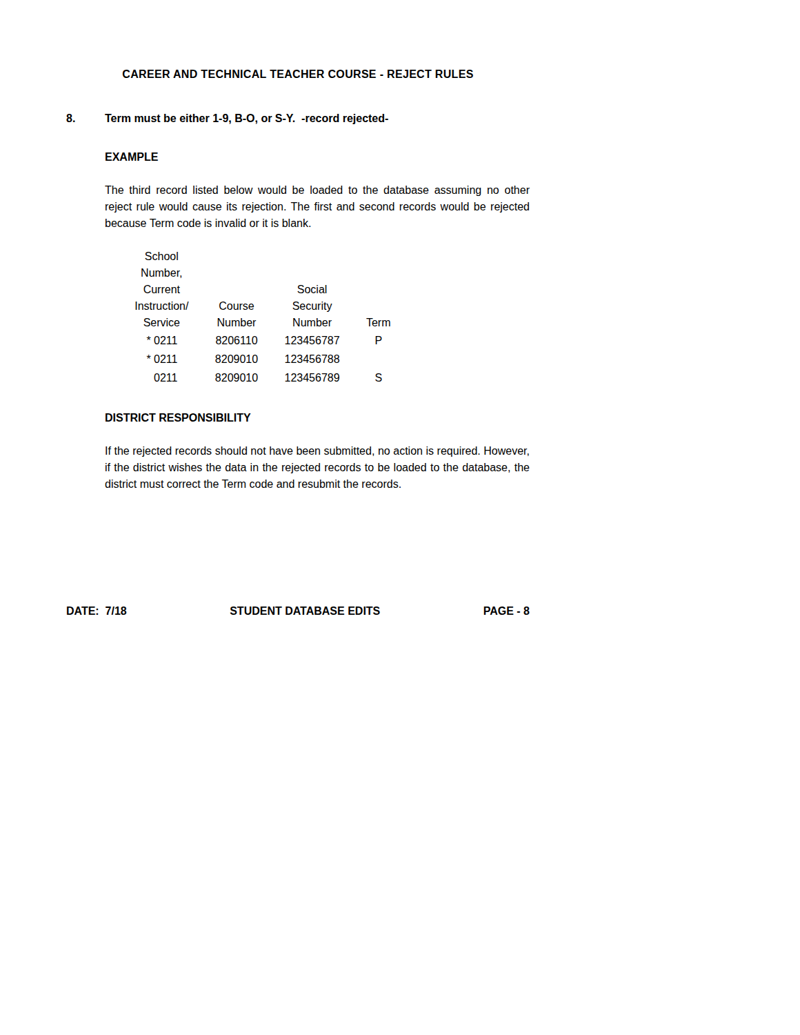CAREER AND TECHNICAL TEACHER COURSE - REJECT RULES
8.
Term must be either 1-9, B-O, or S-Y. -record rejected-
EXAMPLE
The third record listed below would be loaded to the database assuming no other reject rule would cause its rejection. The first and second records would be rejected because Term code is invalid or it is blank.
| School Number, Current Instruction/ Service | Course Number | Social Security Number | Term |
| --- | --- | --- | --- |
| * 0211 | 8206110 | 123456787 | P |
| * 0211 | 8209010 | 123456788 | |
| 0211 | 8209010 | 123456789 | S |
DISTRICT RESPONSIBILITY
If the rejected records should not have been submitted, no action is required. However, if the district wishes the data in the rejected records to be loaded to the database, the district must correct the Term code and resubmit the records.
DATE: 7/18 STUDENT DATABASE EDITS PAGE - 8